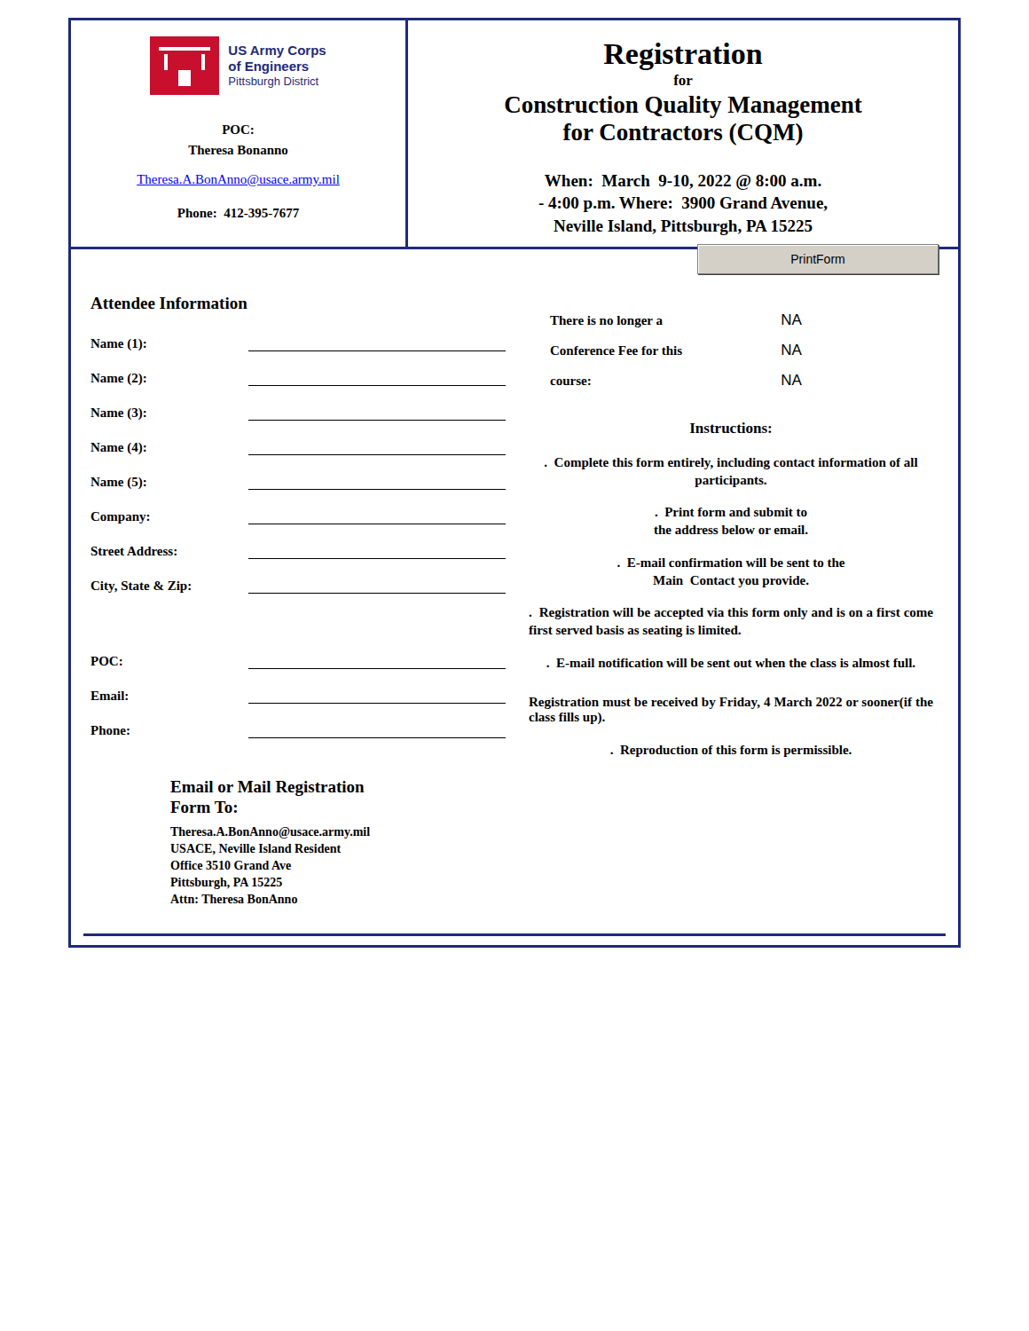US Army Corps
of Engineers
Pittsburgh District
POC:
Theresa Bonanno
Theresa.A.BonAnno@usace.army.mil
Phone: 412-395-7677
Registration
for
Construction Quality Management
for Contractors (CQM)
When: March 9-10, 2022 @ 8:00 a.m.
- 4:00 p.m. Where: 3900 Grand Avenue,
Neville Island, Pittsburgh, PA 15225
PrintForm
Attendee Information
| Name (1): | |
| Name (2): | |
| Name (3): | |
| Name (4): | |
| Name (5): | |
| Company: | |
| Street Address: | |
| City, State & Zip: | |
| POC: | |
| Email: | |
| Phone: | |
Email or Mail Registration
Form To:
Theresa.A.BonAnno@usace.army.mil
USACE, Neville Island Resident
Office 3510 Grand Ave
Pittsburgh, PA 15225
Attn: Theresa BonAnno
There is no longer a
NA
Conference Fee for this
NA
course:
NA
Instructions:
. Complete this form entirely, including contact information of all participants.
. Print form and submit to
the address below or email.
. E-mail confirmation will be sent to the
Main Contact you provide.
. Registration will be accepted via this form only and is on a first come first served basis as seating is limited.
. E-mail notification will be sent out when the class is almost full.
Registration must be received by Friday, 4 March 2022 or sooner(if the class fills up).
. Reproduction of this form is permissible.